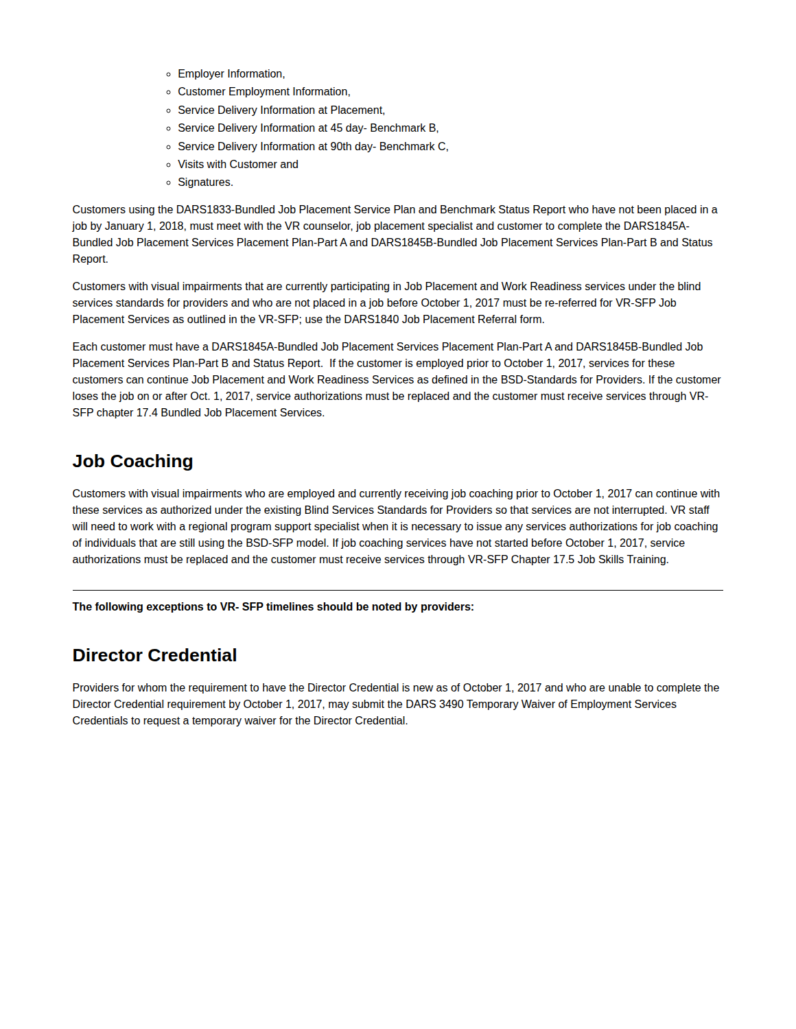Employer Information,
Customer Employment Information,
Service Delivery Information at Placement,
Service Delivery Information at 45 day- Benchmark B,
Service Delivery Information at 90th day- Benchmark C,
Visits with Customer and
Signatures.
Customers using the DARS1833-Bundled Job Placement Service Plan and Benchmark Status Report who have not been placed in a job by January 1, 2018, must meet with the VR counselor, job placement specialist and customer to complete the DARS1845A-Bundled Job Placement Services Placement Plan-Part A and DARS1845B-Bundled Job Placement Services Plan-Part B and Status Report.
Customers with visual impairments that are currently participating in Job Placement and Work Readiness services under the blind services standards for providers and who are not placed in a job before October 1, 2017 must be re-referred for VR-SFP Job Placement Services as outlined in the VR-SFP; use the DARS1840 Job Placement Referral form.
Each customer must have a DARS1845A-Bundled Job Placement Services Placement Plan-Part A and DARS1845B-Bundled Job Placement Services Plan-Part B and Status Report. If the customer is employed prior to October 1, 2017, services for these customers can continue Job Placement and Work Readiness Services as defined in the BSD-Standards for Providers. If the customer loses the job on or after Oct. 1, 2017, service authorizations must be replaced and the customer must receive services through VR-SFP chapter 17.4 Bundled Job Placement Services.
Job Coaching
Customers with visual impairments who are employed and currently receiving job coaching prior to October 1, 2017 can continue with these services as authorized under the existing Blind Services Standards for Providers so that services are not interrupted. VR staff will need to work with a regional program support specialist when it is necessary to issue any services authorizations for job coaching of individuals that are still using the BSD-SFP model. If job coaching services have not started before October 1, 2017, service authorizations must be replaced and the customer must receive services through VR-SFP Chapter 17.5 Job Skills Training.
The following exceptions to VR- SFP timelines should be noted by providers:
Director Credential
Providers for whom the requirement to have the Director Credential is new as of October 1, 2017 and who are unable to complete the Director Credential requirement by October 1, 2017, may submit the DARS 3490 Temporary Waiver of Employment Services Credentials to request a temporary waiver for the Director Credential.